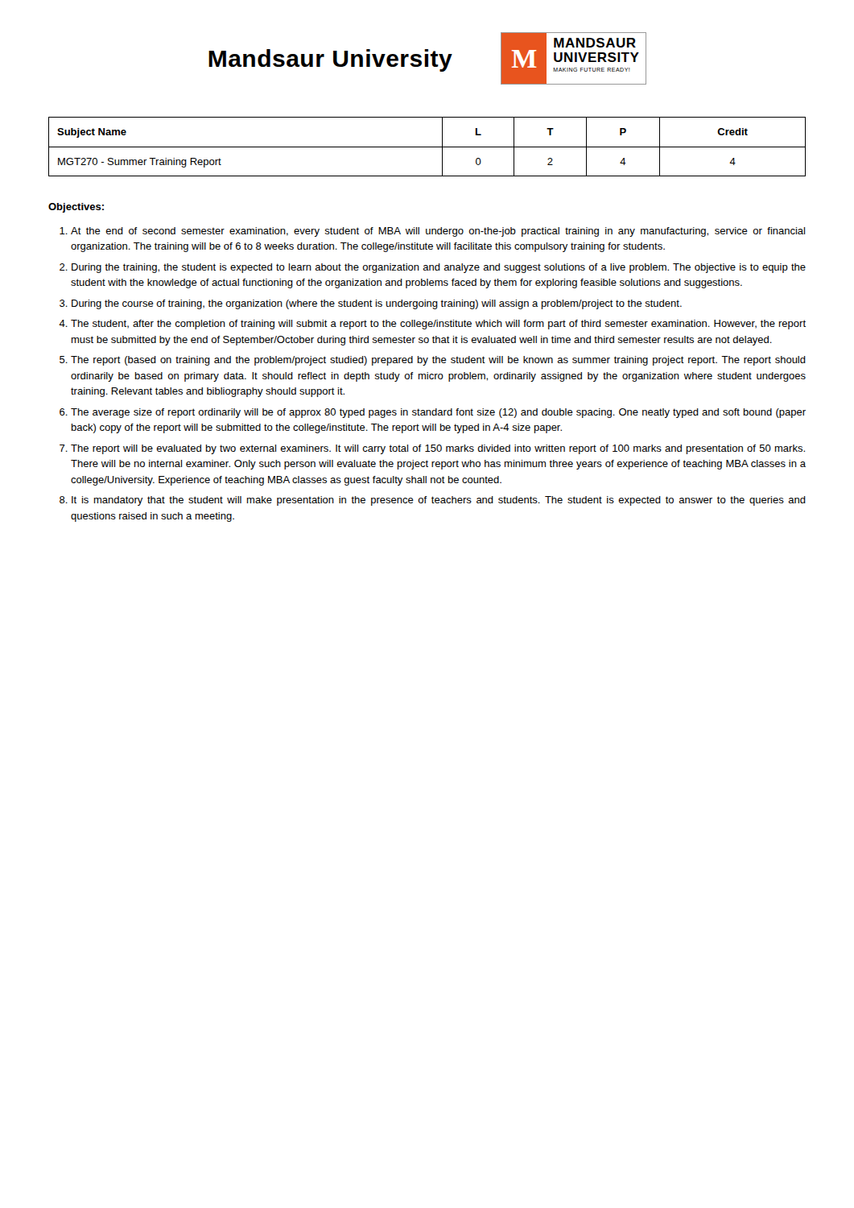Mandsaur University
M
MANDSAUR
UNIVERSITY
MAKING FUTURE READY!
| Subject Name | L | T | P | Credit |
| --- | --- | --- | --- | --- |
| MGT270 - Summer Training Report | 0 | 2 | 4 | 4 |
Objectives:
At the end of second semester examination, every student of MBA will undergo on-the-job practical training in any manufacturing, service or financial organization. The training will be of 6 to 8 weeks duration. The college/institute will facilitate this compulsory training for students.
During the training, the student is expected to learn about the organization and analyze and suggest solutions of a live problem. The objective is to equip the student with the knowledge of actual functioning of the organization and problems faced by them for exploring feasible solutions and suggestions.
During the course of training, the organization (where the student is undergoing training) will assign a problem/project to the student.
The student, after the completion of training will submit a report to the college/institute which will form part of third semester examination. However, the report must be submitted by the end of September/October during third semester so that it is evaluated well in time and third semester results are not delayed.
The report (based on training and the problem/project studied) prepared by the student will be known as summer training project report. The report should ordinarily be based on primary data. It should reflect in depth study of micro problem, ordinarily assigned by the organization where student undergoes training. Relevant tables and bibliography should support it.
The average size of report ordinarily will be of approx 80 typed pages in standard font size (12) and double spacing. One neatly typed and soft bound (paper back) copy of the report will be submitted to the college/institute. The report will be typed in A-4 size paper.
The report will be evaluated by two external examiners. It will carry total of 150 marks divided into written report of 100 marks and presentation of 50 marks. There will be no internal examiner. Only such person will evaluate the project report who has minimum three years of experience of teaching MBA classes in a college/University. Experience of teaching MBA classes as guest faculty shall not be counted.
It is mandatory that the student will make presentation in the presence of teachers and students. The student is expected to answer to the queries and questions raised in such a meeting.